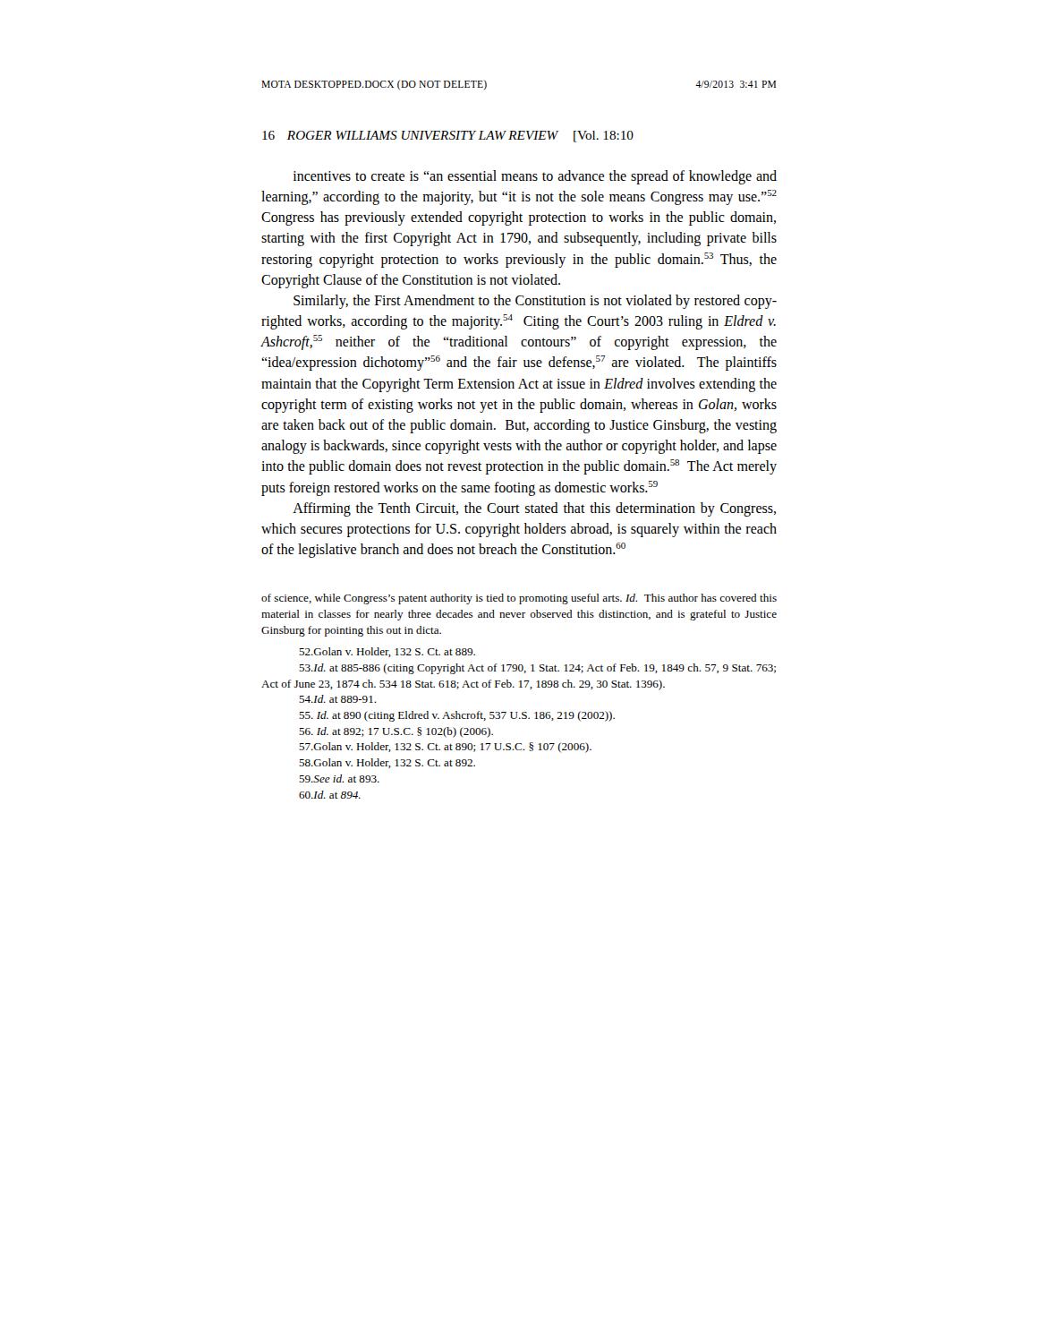Mota Desktopped.docx (Do Not Delete) 4/9/2013 3:41 PM
16 Roger Williams University Law Review[Vol. 18:10
incentives to create is “an essential means to advance the spread of knowledge and learning,” according to the majority, but “it is not the sole means Congress may use.”52 Congress has previously extended copyright protection to works in the public domain, starting with the first Copyright Act in 1790, and subsequently, including private bills restoring copyright protection to works previously in the public domain.53 Thus, the Copyright Clause of the Constitution is not violated.
Similarly, the First Amendment to the Constitution is not violated by restored copyrighted works, according to the majority.54 Citing the Court’s 2003 ruling in Eldred v. Ashcroft,55 neither of the “traditional contours” of copyright expression, the “idea/expression dichotomy”56 and the fair use defense,57 are violated. The plaintiffs maintain that the Copyright Term Extension Act at issue in Eldred involves extending the copyright term of existing works not yet in the public domain, whereas in Golan, works are taken back out of the public domain. But, according to Justice Ginsburg, the vesting analogy is backwards, since copyright vests with the author or copyright holder, and lapse into the public domain does not revest protection in the public domain.58 The Act merely puts foreign restored works on the same footing as domestic works.59
Affirming the Tenth Circuit, the Court stated that this determination by Congress, which secures protections for U.S. copyright holders abroad, is squarely within the reach of the legislative branch and does not breach the Constitution.60
of science, while Congress’s patent authority is tied to promoting useful arts. Id. This author has covered this material in classes for nearly three decades and never observed this distinction, and is grateful to Justice Ginsburg for pointing this out in dicta.
52. Golan v. Holder, 132 S. Ct. at 889.
53. Id. at 885-886 (citing Copyright Act of 1790, 1 Stat. 124; Act of Feb. 19, 1849 ch. 57, 9 Stat. 763; Act of June 23, 1874 ch. 534 18 Stat. 618; Act of Feb. 17, 1898 ch. 29, 30 Stat. 1396).
54. Id. at 889-91.
55. Id. at 890 (citing Eldred v. Ashcroft, 537 U.S. 186, 219 (2002)).
56. Id. at 892; 17 U.S.C. § 102(b) (2006).
57. Golan v. Holder, 132 S. Ct. at 890; 17 U.S.C. § 107 (2006).
58. Golan v. Holder, 132 S. Ct. at 892.
59. See id. at 893.
60. Id. at 894.